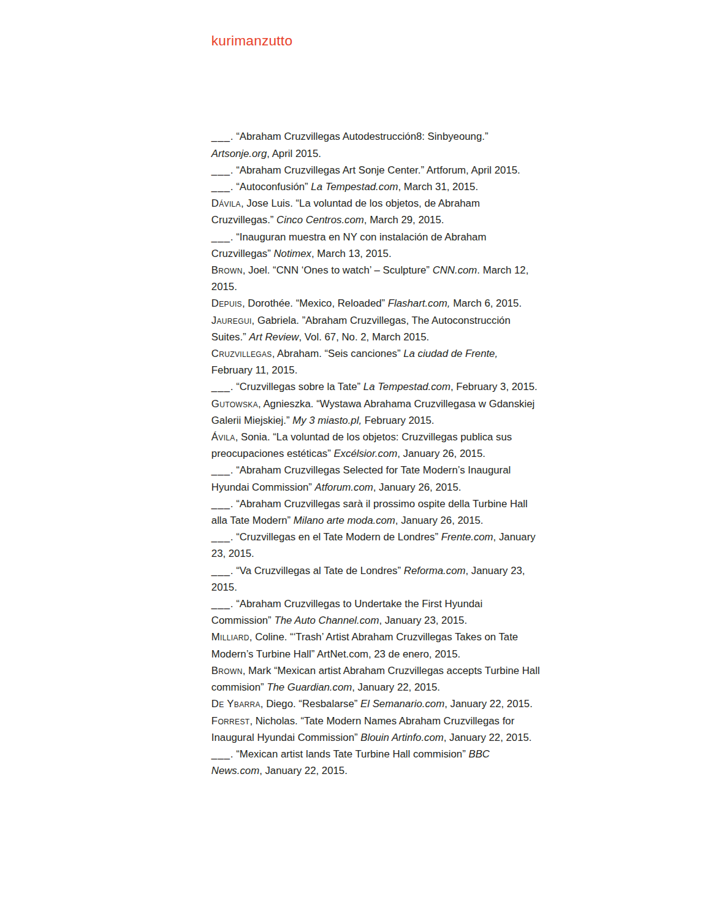kurimanzutto
___. “Abraham Cruzvillegas Autodestrucción8: Sinbyeoung.” Artsonje.org, April 2015.
___. “Abraham Cruzvillegas Art Sonje Center.” Artforum, April 2015.
___. “Autoconfusión” La Tempestad.com, March 31, 2015.
Dávila, Jose Luis. “La voluntad de los objetos, de Abraham Cruzvillegas.” Cinco Centros.com, March 29, 2015.
___. “Inauguran muestra en NY con instalación de Abraham Cruzvillegas” Notimex, March 13, 2015.
Brown, Joel. “CNN ‘Ones to watch’ – Sculpture” CNN.com. March 12, 2015.
Depuis, Dorothée. “Mexico, Reloaded” Flashart.com, March 6, 2015.
Jauregui, Gabriela. ”Abraham Cruzvillegas, The Autoconstrucción Suites.” Art Review, Vol. 67, No. 2, March 2015.
Cruzvillegas, Abraham. “Seis canciones” La ciudad de Frente, February 11, 2015.
___. “Cruzvillegas sobre la Tate” La Tempestad.com, February 3, 2015.
Gutowska, Agnieszka. “Wystawa Abrahama Cruzvillegasa w Gdanskiej Galerii Miejskiej.” My 3 miasto.pl, February 2015.
Ávila, Sonia. “La voluntad de los objetos: Cruzvillegas publica sus preocupaciones estéticas” Excélsior.com, January 26, 2015.
___. “Abraham Cruzvillegas Selected for Tate Modern’s Inaugural Hyundai Commission” Atforum.com, January 26, 2015.
___. “Abraham Cruzvillegas sarà il prossimo ospite della Turbine Hall alla Tate Modern” Milano arte moda.com, January 26, 2015.
___. “Cruzvillegas en el Tate Modern de Londres” Frente.com, January 23, 2015.
___. “Va Cruzvillegas al Tate de Londres” Reforma.com, January 23, 2015.
___. “Abraham Cruzvillegas to Undertake the First Hyundai Commission” The Auto Channel.com, January 23, 2015.
Milliard, Coline. “‘Trash’ Artist Abraham Cruzvillegas Takes on Tate Modern’s Turbine Hall” ArtNet.com, 23 de enero, 2015.
Brown, Mark “Mexican artist Abraham Cruzvillegas accepts Turbine Hall commision” The Guardian.com, January 22, 2015.
De Ybarra, Diego. “Resbalarse” El Semanario.com, January 22, 2015.
Forrest, Nicholas. “Tate Modern Names Abraham Cruzvillegas for Inaugural Hyundai Commission” Blouin Artinfo.com, January 22, 2015.
___. “Mexican artist lands Tate Turbine Hall commision” BBC News.com, January 22, 2015.